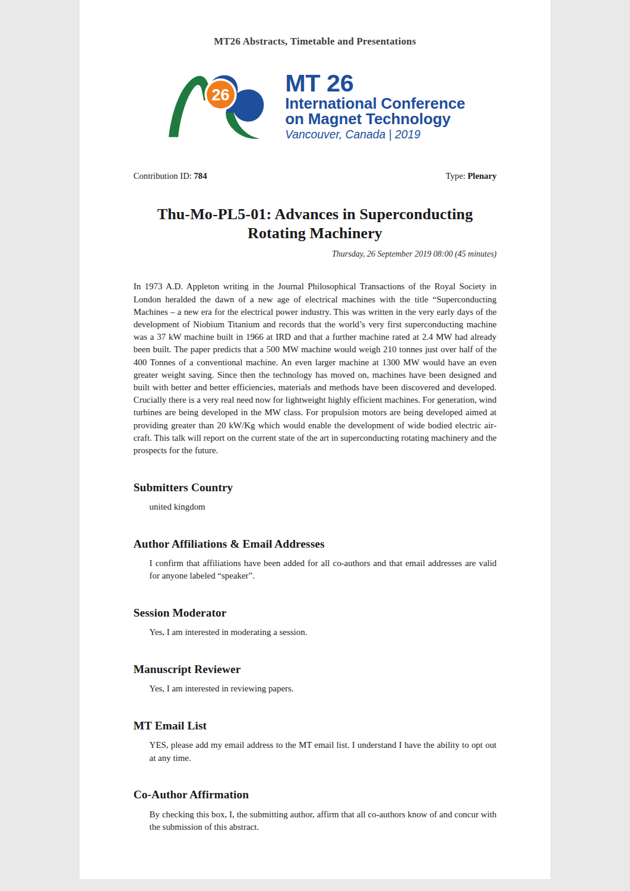MT26 Abstracts, Timetable and Presentations
26
MT 26
International Conference
on Magnet Technology
Vancouver, Canada | 2019
Contribution ID: 784
Type: Plenary
Thu-Mo-PL5-01: Advances in Superconducting
Rotating Machinery
Thursday, 26 September 2019 08:00 (45 minutes)
In 1973 A.D. Appleton writing in the Journal Philosophical Transactions of the Royal Society in London heralded the dawn of a new age of electrical machines with the title “Superconducting Machines – a new era for the electrical power industry. This was written in the very early days of the development of Niobium Titanium and records that the world’s very first superconducting machine was a 37 kW machine built in 1966 at IRD and that a further machine rated at 2.4 MW had already been built. The paper predicts that a 500 MW machine would weigh 210 tonnes just over half of the 400 Tonnes of a conventional machine. An even larger machine at 1300 MW would have an even greater weight saving. Since then the technology has moved on, machines have been designed and built with better and better efficiencies, materials and methods have been discovered and developed. Crucially there is a very real need now for lightweight highly efficient machines. For generation, wind turbines are being developed in the MW class. For propulsion motors are being developed aimed at providing greater than 20 kW/Kg which would enable the development of wide bodied electric aircraft. This talk will report on the current state of the art in superconducting rotating machinery and the prospects for the future.
Submitters Country
united kingdom
Author Affiliations & Email Addresses
I confirm that affiliations have been added for all co-authors and that email addresses are valid for anyone labeled “speaker”.
Session Moderator
Yes, I am interested in moderating a session.
Manuscript Reviewer
Yes, I am interested in reviewing papers.
MT Email List
YES, please add my email address to the MT email list. I understand I have the ability to opt out at any time.
Co-Author Affirmation
By checking this box, I, the submitting author, affirm that all co-authors know of and concur with the submission of this abstract.